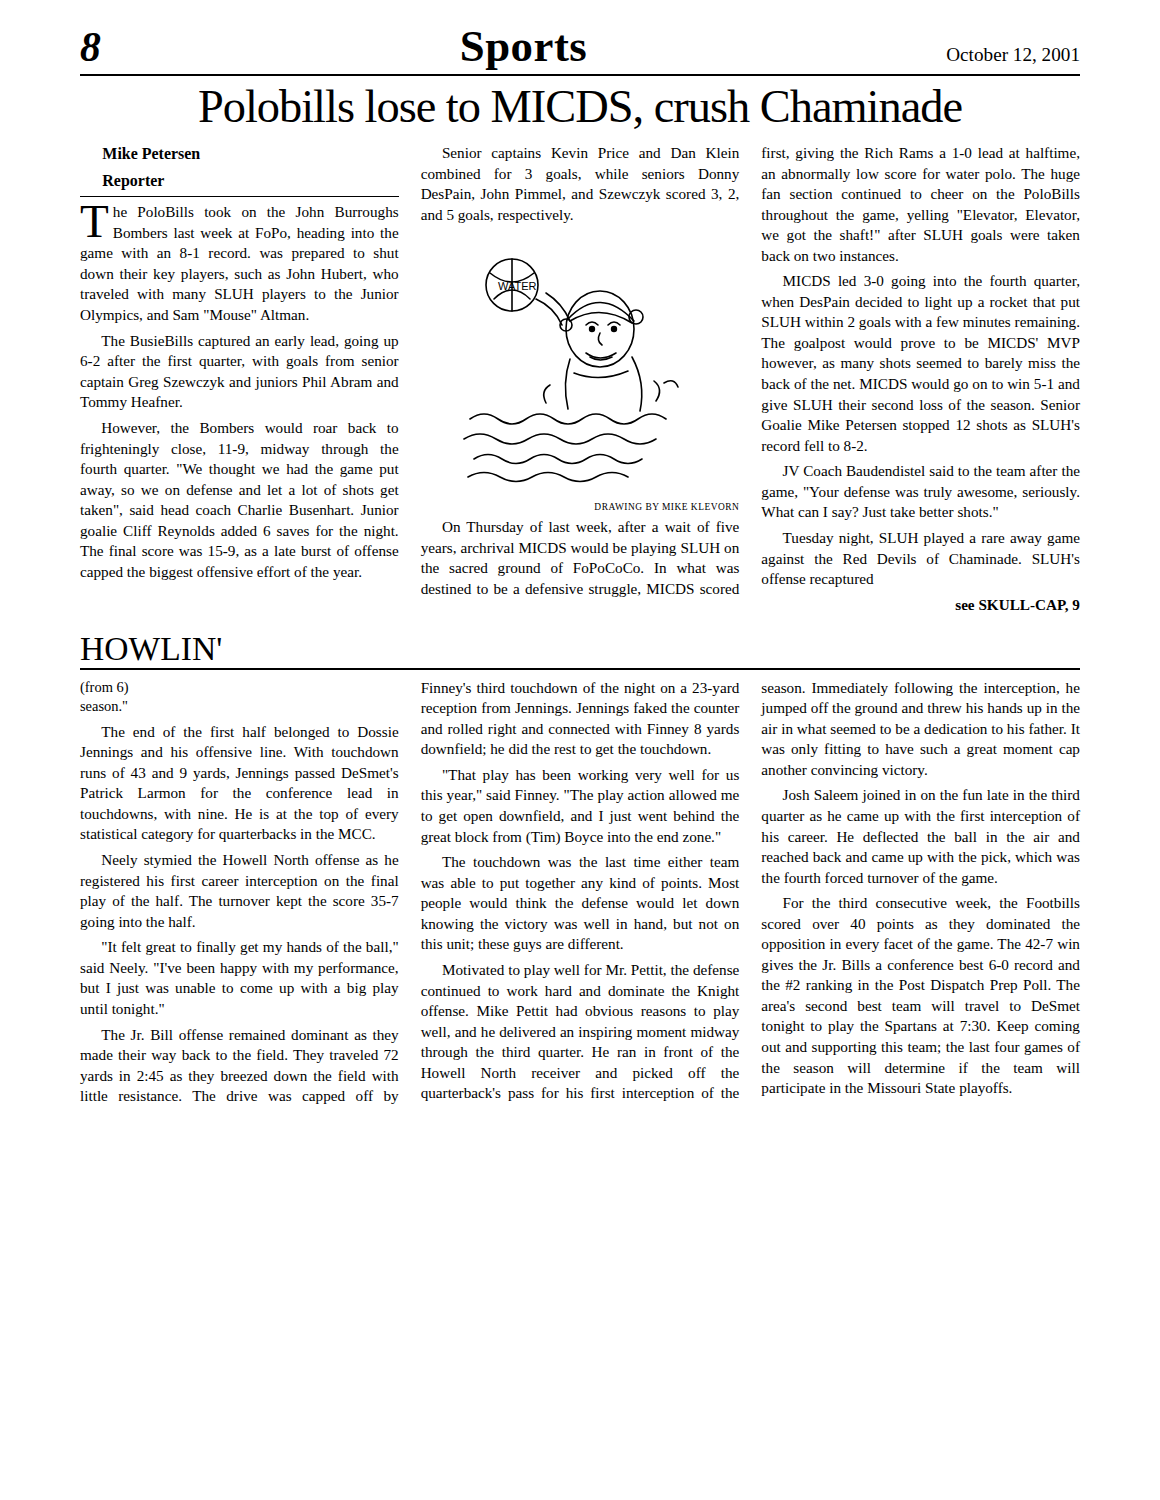8
Sports
October 12, 2001
Polobills lose to MICDS, crush Chaminade
Mike Petersen
Reporter
The PoloBills took on the John Burroughs Bombers last week at FoPo, heading into the game with an 8-1 record. was prepared to shut down their key players, such as John Hubert, who traveled with many SLUH players to the Junior Olympics, and Sam "Mouse" Altman.
The BusieBills captured an early lead, going up 6-2 after the first quarter, with goals from senior captain Greg Szewczyk and juniors Phil Abram and Tommy Heafner.
However, the Bombers would roar back to frighteningly close, 11-9, midway through the fourth quarter. "We thought we had the game put away, so we on defense and let a lot of shots get taken", said head coach Charlie Busenhart. Junior goalie Cliff Reynolds added 6 saves for the night. The final score was 15-9, as a late burst of offense capped the biggest offensive effort of the year.
Senior captains Kevin Price and Dan Klein combined for 3 goals, while seniors Donny DesPain, John Pimmel, and Szewczyk scored 3, 2, and 5 goals, respectively.
WATER
DRAWING BY MIKE KLEVORN
On Thursday of last week, after a wait of five years, archrival MICDS would be playing SLUH on the sacred ground of FoPoCoCo. In what was destined to be a defensive struggle, MICDS scored first, giving the Rich Rams a 1-0 lead at halftime, an abnormally low score for water polo. The huge fan section continued to cheer on the PoloBills throughout the game, yelling "Elevator, Elevator, we got the shaft!" after SLUH goals were taken back on two instances.
MICDS led 3-0 going into the fourth quarter, when DesPain decided to light up a rocket that put SLUH within 2 goals with a few minutes remaining. The goalpost would prove to be MICDS' MVP however, as many shots seemed to barely miss the back of the net. MICDS would go on to win 5-1 and give SLUH their second loss of the season. Senior Goalie Mike Petersen stopped 12 shots as SLUH's record fell to 8-2.
JV Coach Baudendistel said to the team after the game, "Your defense was truly awesome, seriously. What can I say? Just take better shots."
Tuesday night, SLUH played a rare away game against the Red Devils of Chaminade. SLUH's offense recaptured
see SKULL-CAP, 9
HOWLIN'
(from 6)
season."
The end of the first half belonged to Dossie Jennings and his offensive line. With touchdown runs of 43 and 9 yards, Jennings passed DeSmet's Patrick Larmon for the conference lead in touchdowns, with nine. He is at the top of every statistical category for quarterbacks in the MCC.
Neely stymied the Howell North offense as he registered his first career interception on the final play of the half. The turnover kept the score 35-7 going into the half.
"It felt great to finally get my hands of the ball," said Neely. "I've been happy with my performance, but I just was unable to come up with a big play until tonight."
The Jr. Bill offense remained dominant as they made their way back to the field. They traveled 72 yards in 2:45 as they breezed down the field with little resistance. The drive was capped off by Finney's third touchdown of the night on a 23-yard reception from Jennings. Jennings faked the counter and rolled right and connected with Finney 8 yards downfield; he did the rest to get the touchdown.
"That play has been working very well for us this year," said Finney. "The play action allowed me to get open downfield, and I just went behind the great block from (Tim) Boyce into the end zone."
The touchdown was the last time either team was able to put together any kind of points. Most people would think the defense would let down knowing the victory was well in hand, but not on this unit; these guys are different.
Motivated to play well for Mr. Pettit, the defense continued to work hard and dominate the Knight offense. Mike Pettit had obvious reasons to play well, and he delivered an inspiring moment midway through the third quarter. He ran in front of the Howell North receiver and picked off the quarterback's pass for his first interception of the season. Immediately following the interception, he jumped off the ground and threw his hands up in the air in what seemed to be a dedication to his father. It was only fitting to have such a great moment cap another convincing victory.
Josh Saleem joined in on the fun late in the third quarter as he came up with the first interception of his career. He deflected the ball in the air and reached back and came up with the pick, which was the fourth forced turnover of the game.
For the third consecutive week, the Footbills scored over 40 points as they dominated the opposition in every facet of the game. The 42-7 win gives the Jr. Bills a conference best 6-0 record and the #2 ranking in the Post Dispatch Prep Poll. The area's second best team will travel to DeSmet tonight to play the Spartans at 7:30. Keep coming out and supporting this team; the last four games of the season will determine if the team will participate in the Missouri State playoffs.